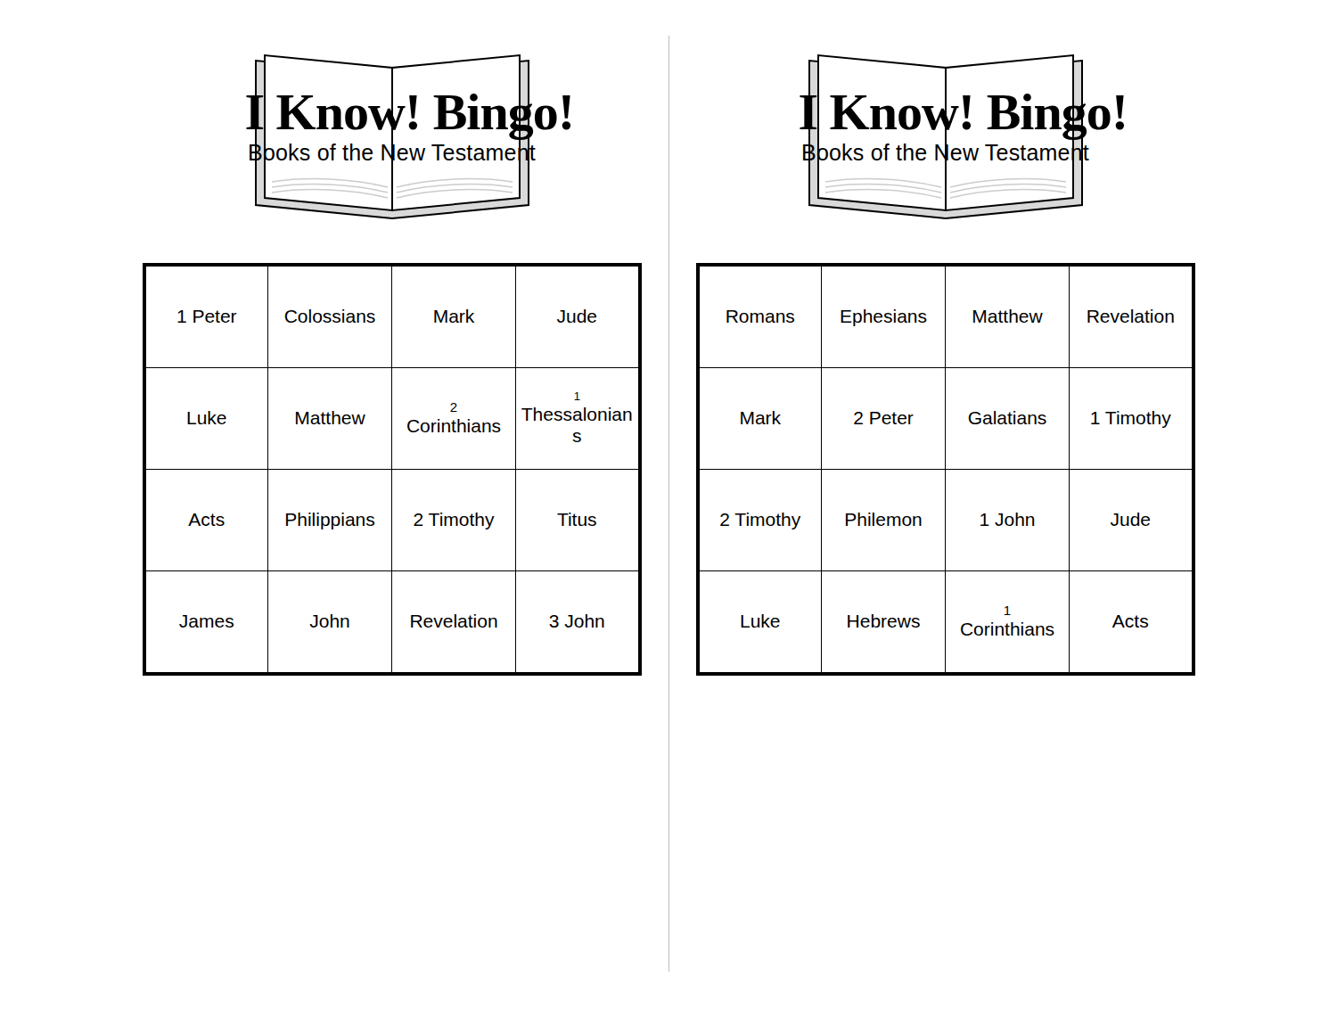I Know! Bingo!
Books of the New Testament
| 1 Peter | Colossians | Mark | Jude |
| Luke | Matthew | 2 Corinthians | 1 Thessalonians |
| Acts | Philippians | 2 Timothy | Titus |
| James | John | Revelation | 3 John |
I Know! Bingo!
Books of the New Testament
| Romans | Ephesians | Matthew | Revelation |
| Mark | 2 Peter | Galatians | 1 Timothy |
| 2 Timothy | Philemon | 1 John | Jude |
| Luke | Hebrews | 1 Corinthians | Acts |